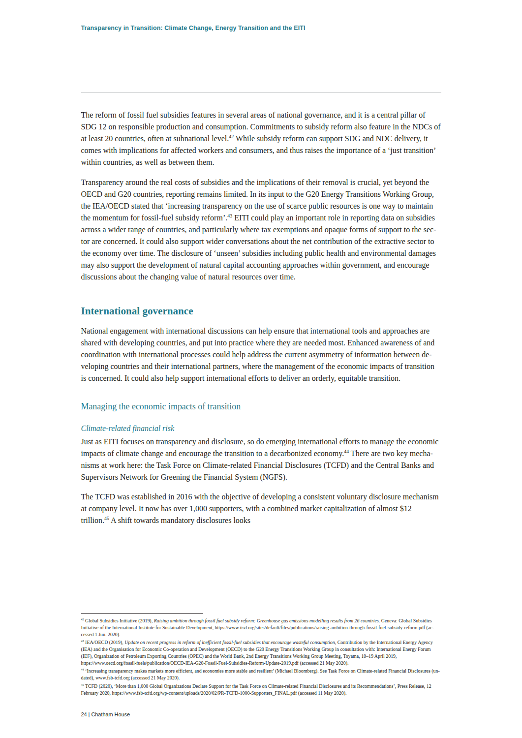Transparency in Transition: Climate Change, Energy Transition and the EITI
The reform of fossil fuel subsidies features in several areas of national governance, and it is a central pillar of SDG 12 on responsible production and consumption. Commitments to subsidy reform also feature in the NDCs of at least 20 countries, often at subnational level.42 While subsidy reform can support SDG and NDC delivery, it comes with implications for affected workers and consumers, and thus raises the importance of a ‘just transition’ within countries, as well as between them.
Transparency around the real costs of subsidies and the implications of their removal is crucial, yet beyond the OECD and G20 countries, reporting remains limited. In its input to the G20 Energy Transitions Working Group, the IEA/OECD stated that ‘increasing transparency on the use of scarce public resources is one way to maintain the momentum for fossil-fuel subsidy reform’.43 EITI could play an important role in reporting data on subsidies across a wider range of countries, and particularly where tax exemptions and opaque forms of support to the sector are concerned. It could also support wider conversations about the net contribution of the extractive sector to the economy over time. The disclosure of ‘unseen’ subsidies including public health and environmental damages may also support the development of natural capital accounting approaches within government, and encourage discussions about the changing value of natural resources over time.
International governance
National engagement with international discussions can help ensure that international tools and approaches are shared with developing countries, and put into practice where they are needed most. Enhanced awareness of and coordination with international processes could help address the current asymmetry of information between developing countries and their international partners, where the management of the economic impacts of transition is concerned. It could also help support international efforts to deliver an orderly, equitable transition.
Managing the economic impacts of transition
Climate-related financial risk
Just as EITI focuses on transparency and disclosure, so do emerging international efforts to manage the economic impacts of climate change and encourage the transition to a decarbonized economy.44 There are two key mechanisms at work here: the Task Force on Climate-related Financial Disclosures (TCFD) and the Central Banks and Supervisors Network for Greening the Financial System (NGFS).
The TCFD was established in 2016 with the objective of developing a consistent voluntary disclosure mechanism at company level. It now has over 1,000 supporters, with a combined market capitalization of almost $12 trillion.45 A shift towards mandatory disclosures looks
42 Global Subsidies Initiative (2019), Raising ambition through fossil fuel subsidy reform: Greenhouse gas emissions modelling results from 26 countries. Geneva: Global Subsidies Initiative of the International Institute for Sustainable Development, https://www.iisd.org/sites/default/files/publications/raising-ambition-through-fossil-fuel-subsidy-reform.pdf (accessed 1 Jun. 2020).
43 IEA/OECD (2019), Update on recent progress in reform of inefficient fossil-fuel subsidies that encourage wasteful consumption, Contribution by the International Energy Agency (IEA) and the Organisation for Economic Co-operation and Development (OECD) to the G20 Energy Transitions Working Group in consultation with: International Energy Forum (IEF), Organization of Petroleum Exporting Countries (OPEC) and the World Bank, 2nd Energy Transitions Working Group Meeting, Toyama, 18–19 April 2019, https://www.oecd.org/fossil-fuels/publication/OECD-IEA-G20-Fossil-Fuel-Subsidies-Reform-Update-2019.pdf (accessed 21 May 2020).
44 ‘Increasing transparency makes markets more efficient, and economies more stable and resilient’ (Michael Bloomberg). See Task Force on Climate-related Financial Disclosures (undated), www.fsb-tcfd.org (accessed 21 May 2020).
45 TCFD (2020), ‘More than 1,000 Global Organizations Declare Support for the Task Force on Climate-related Financial Disclosures and its Recommendations’, Press Release, 12 February 2020, https://www.fsb-tcfd.org/wp-content/uploads/2020/02/PR-TCFD-1000-Supporters_FINAL.pdf (accessed 11 May 2020).
24 | Chatham House